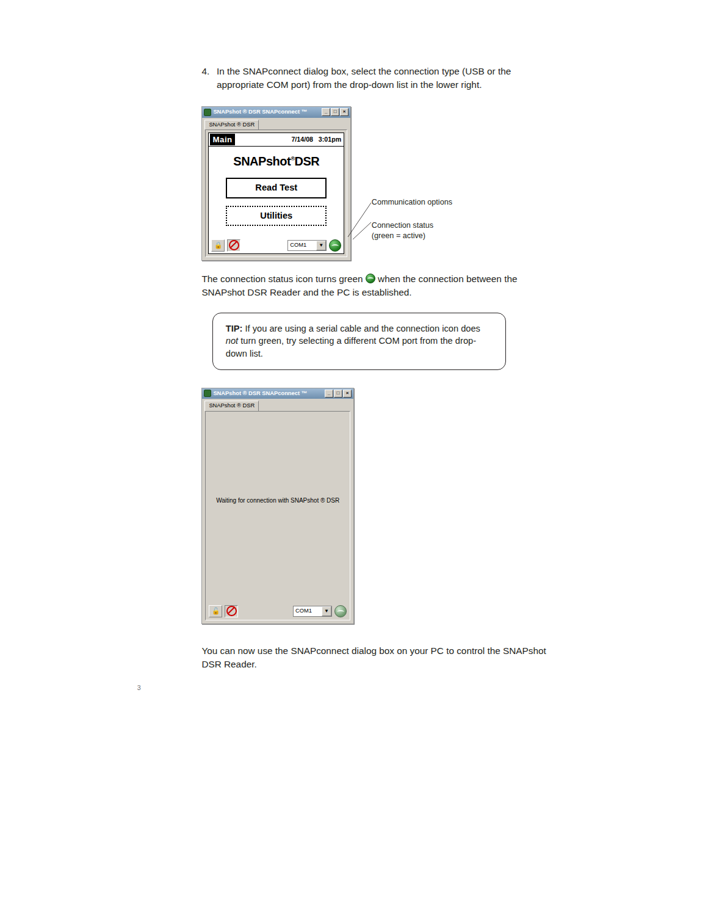4. In the SNAPconnect dialog box, select the connection type (USB or the appropriate COM port) from the drop-down list in the lower right.
SNAPshot ® DSR SNAPconnect ™
_□×
SNAPshot ® DSR
Main 7/14/08 3:01pm
SNAPshot®DSR
Read Test
Utilities
🔒
COM1 ▼
Communication options
Connection status
(green = active)
The connection status icon turns green when the connection between the SNAPshot DSR Reader and the PC is established.
TIP: If you are using a serial cable and the connection icon does not turn green, try selecting a different COM port from the drop-down list.
SNAPshot ® DSR SNAPconnect ™
_□×
SNAPshot ® DSR
Waiting for connection with SNAPshot ® DSR
🔓
COM1 ▼
You can now use the SNAPconnect dialog box on your PC to control the SNAPshot DSR Reader.
3